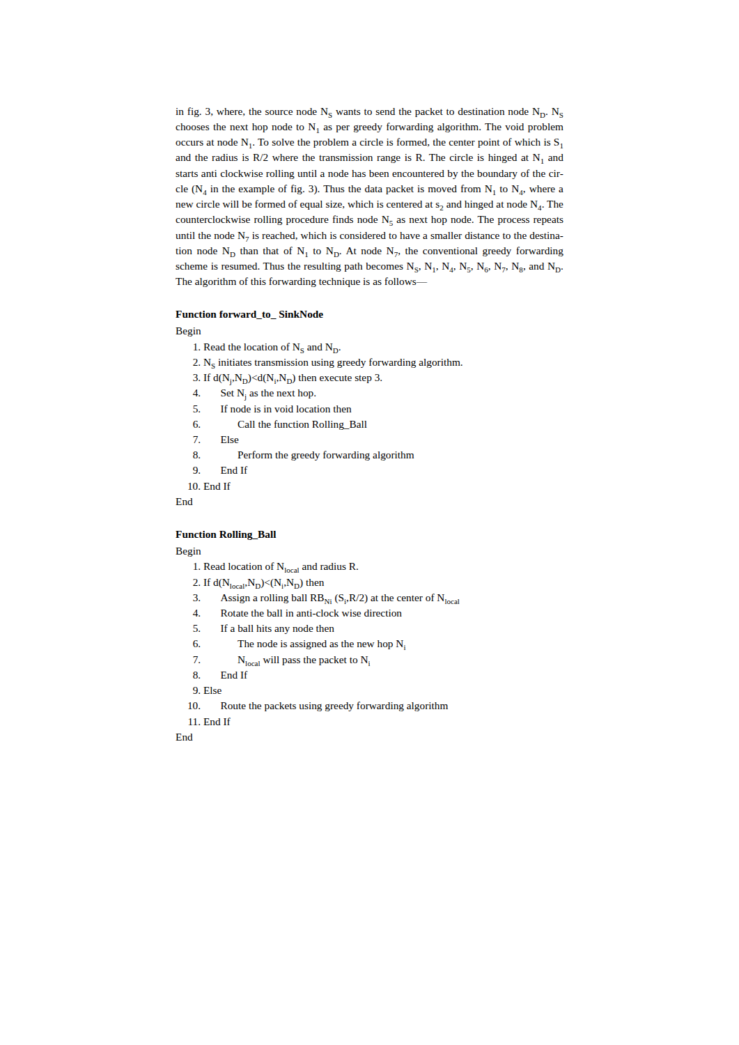in fig. 3, where, the source node NS wants to send the packet to destination node ND. NS chooses the next hop node to N1 as per greedy forwarding algorithm. The void problem occurs at node N1. To solve the problem a circle is formed, the center point of which is S1 and the radius is R/2 where the transmission range is R. The circle is hinged at N1 and starts anti clockwise rolling until a node has been encountered by the boundary of the circle (N4 in the example of fig. 3). Thus the data packet is moved from N1 to N4, where a new circle will be formed of equal size, which is centered at s2 and hinged at node N4. The counterclockwise rolling procedure finds node N5 as next hop node. The process repeats until the node N7 is reached, which is considered to have a smaller distance to the destination node ND than that of N1 to ND. At node N7, the conventional greedy forwarding scheme is resumed. Thus the resulting path becomes NS, N1, N4, N5, N6, N7, N8, and ND. The algorithm of this forwarding technique is as follows—
Function forward_to_ SinkNode
Begin
Read the location of NS and ND.
NS initiates transmission using greedy forwarding algorithm.
If d(Nj,ND)<d(Ni,ND) then execute step 3.
Set Nj as the next hop.
If node is in void location then
Call the function Rolling_Ball
Else
Perform the greedy forwarding algorithm
End If
End If
End
Function Rolling_Ball
Begin
Read location of Nlocal and radius R.
If d(Nlocal,ND)<(Ni,ND) then
Assign a rolling ball RBNi (Si,R/2) at the center of Nlocal
Rotate the ball in anti-clock wise direction
If a ball hits any node then
The node is assigned as the new hop Ni
Nlocal will pass the packet to Ni
End If
Else
Route the packets using greedy forwarding algorithm
End If
End